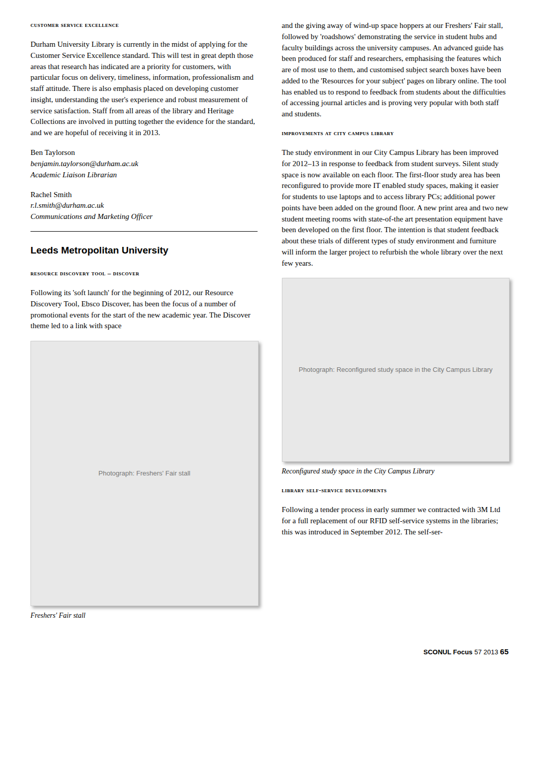Customer Service Excellence
Durham University Library is currently in the midst of applying for the Customer Service Excellence standard. This will test in great depth those areas that research has indicated are a priority for customers, with particular focus on delivery, timeliness, information, professionalism and staff attitude. There is also emphasis placed on developing customer insight, understanding the user's experience and robust measurement of service satisfaction. Staff from all areas of the library and Heritage Collections are involved in putting together the evidence for the standard, and we are hopeful of receiving it in 2013.
Ben Taylorson benjamin.taylorson@durham.ac.uk Academic Liaison Librarian
Rachel Smith r.l.smith@durham.ac.uk Communications and Marketing Officer
Leeds Metropolitan University
Resource Discovery Tool – Discover
Following its 'soft launch' for the beginning of 2012, our Resource Discovery Tool, Ebsco Discover, has been the focus of a number of promotional events for the start of the new academic year. The Discover theme led to a link with space
Photograph: Freshers' Fair stall
Freshers' Fair stall
and the giving away of wind-up space hoppers at our Freshers' Fair stall, followed by 'roadshows' demonstrating the service in student hubs and faculty buildings across the university campuses. An advanced guide has been produced for staff and researchers, emphasising the features which are of most use to them, and customised subject search boxes have been added to the 'Resources for your subject' pages on library online. The tool has enabled us to respond to feedback from students about the difficulties of accessing journal articles and is proving very popular with both staff and students.
Improvements at City Campus Library
The study environment in our City Campus Library has been improved for 2012–13 in response to feedback from student surveys. Silent study space is now available on each floor. The first-floor study area has been reconfigured to provide more IT enabled study spaces, making it easier for students to use laptops and to access library PCs; additional power points have been added on the ground floor. A new print area and two new student meeting rooms with state-of-the art presentation equipment have been developed on the first floor. The intention is that student feedback about these trials of different types of study environment and furniture will inform the larger project to refurbish the whole library over the next few years.
Photograph: Reconfigured study space in the City Campus Library
Reconfigured study space in the City Campus Library
Library self-service developments
Following a tender process in early summer we contracted with 3M Ltd for a full replacement of our RFID self-service systems in the libraries; this was introduced in September 2012. The self-ser-
SCONUL Focus 57 2013 65